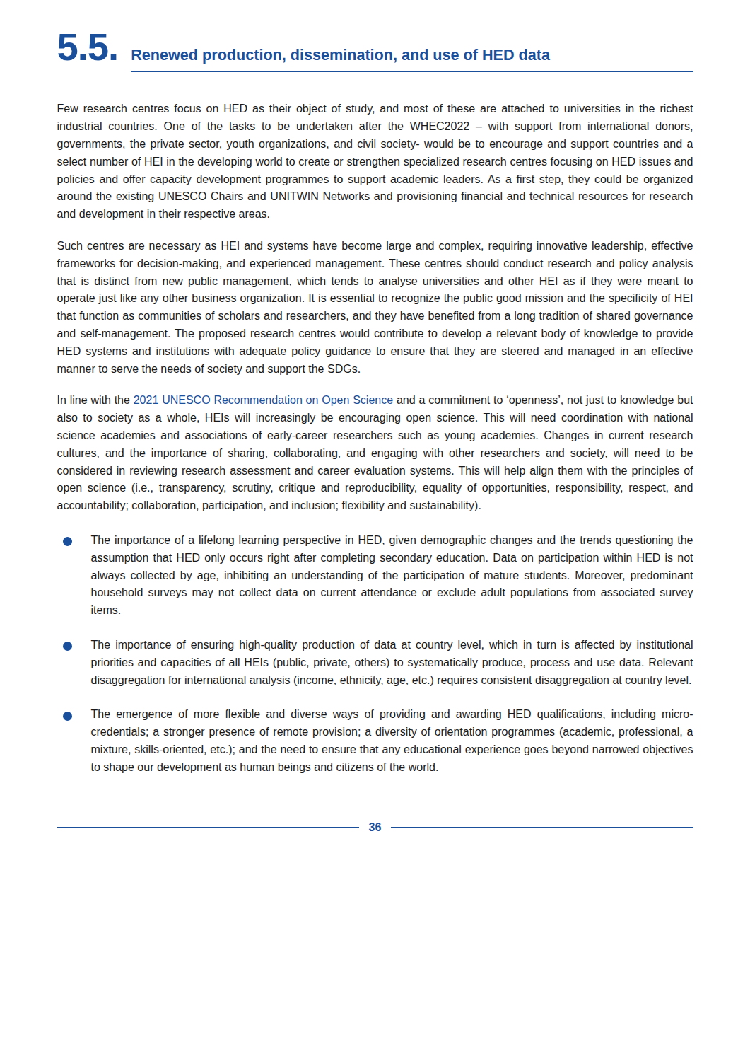5.5.
Renewed production, dissemination, and use of HED data
Few research centres focus on HED as their object of study, and most of these are attached to universities in the richest industrial countries. One of the tasks to be undertaken after the WHEC2022 – with support from international donors, governments, the private sector, youth organizations, and civil society- would be to encourage and support countries and a select number of HEI in the developing world to create or strengthen specialized research centres focusing on HED issues and policies and offer capacity development programmes to support academic leaders. As a first step, they could be organized around the existing UNESCO Chairs and UNITWIN Networks and provisioning financial and technical resources for research and development in their respective areas.
Such centres are necessary as HEI and systems have become large and complex, requiring innovative leadership, effective frameworks for decision-making, and experienced management. These centres should conduct research and policy analysis that is distinct from new public management, which tends to analyse universities and other HEI as if they were meant to operate just like any other business organization. It is essential to recognize the public good mission and the specificity of HEI that function as communities of scholars and researchers, and they have benefited from a long tradition of shared governance and self-management. The proposed research centres would contribute to develop a relevant body of knowledge to provide HED systems and institutions with adequate policy guidance to ensure that they are steered and managed in an effective manner to serve the needs of society and support the SDGs.
In line with the 2021 UNESCO Recommendation on Open Science and a commitment to ‘openness’, not just to knowledge but also to society as a whole, HEIs will increasingly be encouraging open science. This will need coordination with national science academies and associations of early-career researchers such as young academies. Changes in current research cultures, and the importance of sharing, collaborating, and engaging with other researchers and society, will need to be considered in reviewing research assessment and career evaluation systems. This will help align them with the principles of open science (i.e., transparency, scrutiny, critique and reproducibility, equality of opportunities, responsibility, respect, and accountability; collaboration, participation, and inclusion; flexibility and sustainability).
The importance of a lifelong learning perspective in HED, given demographic changes and the trends questioning the assumption that HED only occurs right after completing secondary education. Data on participation within HED is not always collected by age, inhibiting an understanding of the participation of mature students. Moreover, predominant household surveys may not collect data on current attendance or exclude adult populations from associated survey items.
The importance of ensuring high-quality production of data at country level, which in turn is affected by institutional priorities and capacities of all HEIs (public, private, others) to systematically produce, process and use data. Relevant disaggregation for international analysis (income, ethnicity, age, etc.) requires consistent disaggregation at country level.
The emergence of more flexible and diverse ways of providing and awarding HED qualifications, including micro-credentials; a stronger presence of remote provision; a diversity of orientation programmes (academic, professional, a mixture, skills-oriented, etc.); and the need to ensure that any educational experience goes beyond narrowed objectives to shape our development as human beings and citizens of the world.
36